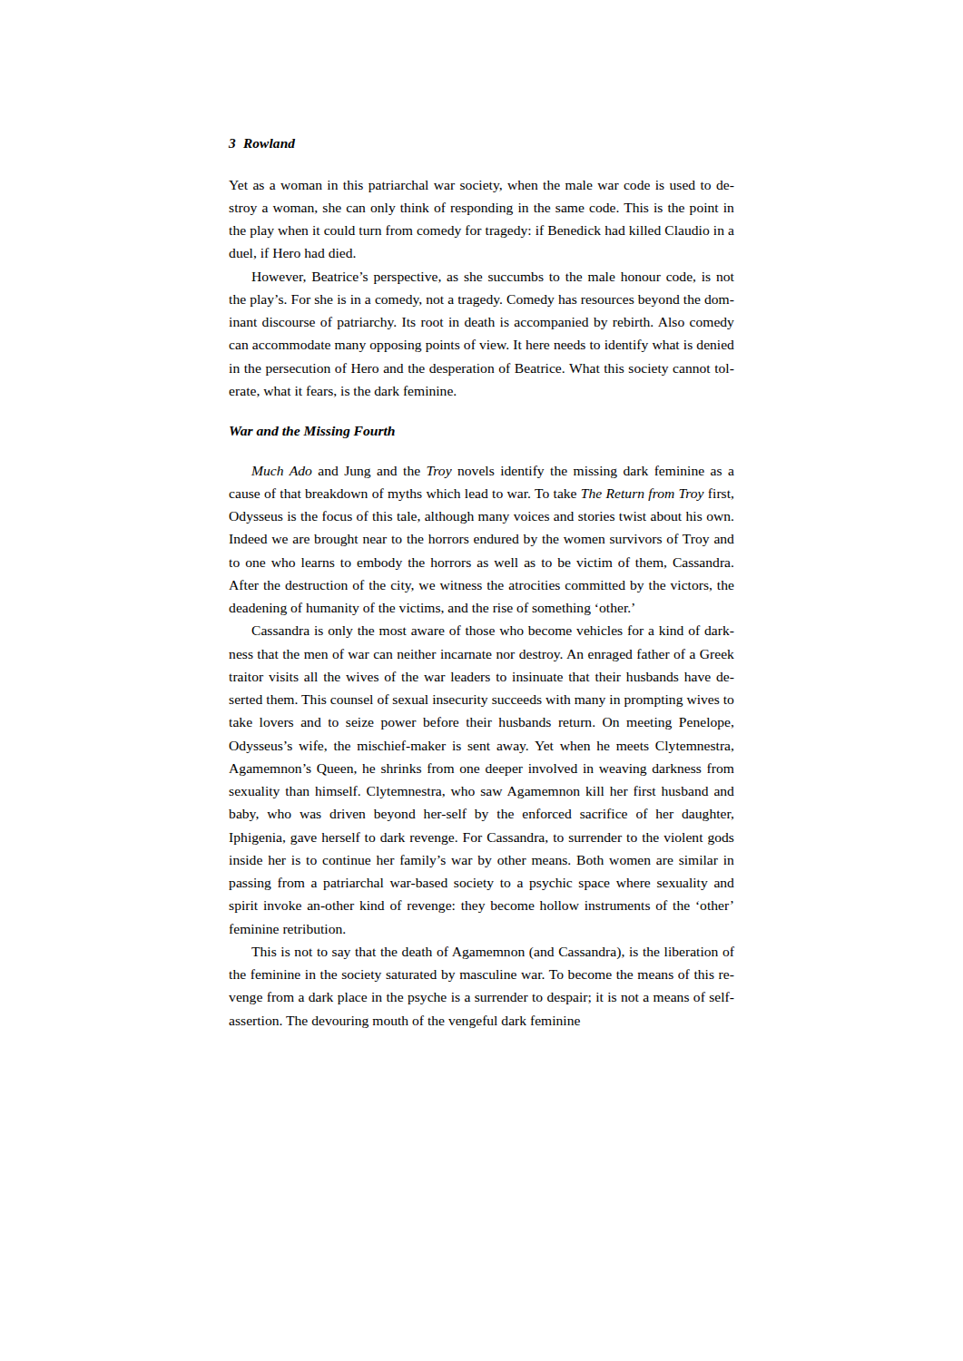3 Rowland
Yet as a woman in this patriarchal war society, when the male war code is used to destroy a woman, she can only think of responding in the same code. This is the point in the play when it could turn from comedy for tragedy: if Benedick had killed Claudio in a duel, if Hero had died.
However, Beatrice’s perspective, as she succumbs to the male honour code, is not the play’s. For she is in a comedy, not a tragedy. Comedy has resources beyond the dominant discourse of patriarchy. Its root in death is accompanied by rebirth. Also comedy can accommodate many opposing points of view. It here needs to identify what is denied in the persecution of Hero and the desperation of Beatrice. What this society cannot tolerate, what it fears, is the dark feminine.
War and the Missing Fourth
Much Ado and Jung and the Troy novels identify the missing dark feminine as a cause of that breakdown of myths which lead to war. To take The Return from Troy first, Odysseus is the focus of this tale, although many voices and stories twist about his own. Indeed we are brought near to the horrors endured by the women survivors of Troy and to one who learns to embody the horrors as well as to be victim of them, Cassandra. After the destruction of the city, we witness the atrocities committed by the victors, the deadening of humanity of the victims, and the rise of something ‘other.’
Cassandra is only the most aware of those who become vehicles for a kind of darkness that the men of war can neither incarnate nor destroy. An enraged father of a Greek traitor visits all the wives of the war leaders to insinuate that their husbands have deserted them. This counsel of sexual insecurity succeeds with many in prompting wives to take lovers and to seize power before their husbands return. On meeting Penelope, Odysseus’s wife, the mischief-maker is sent away. Yet when he meets Clytemnestra, Agamemnon’s Queen, he shrinks from one deeper involved in weaving darkness from sexuality than himself. Clytemnestra, who saw Agamemnon kill her first husband and baby, who was driven beyond her-self by the enforced sacrifice of her daughter, Iphigenia, gave herself to dark revenge. For Cassandra, to surrender to the violent gods inside her is to continue her family’s war by other means. Both women are similar in passing from a patriarchal war-based society to a psychic space where sexuality and spirit invoke an-other kind of revenge: they become hollow instruments of the ‘other’ feminine retribution.
This is not to say that the death of Agamemnon (and Cassandra), is the liberation of the feminine in the society saturated by masculine war. To become the means of this revenge from a dark place in the psyche is a surrender to despair; it is not a means of self-assertion. The devouring mouth of the vengeful dark feminine